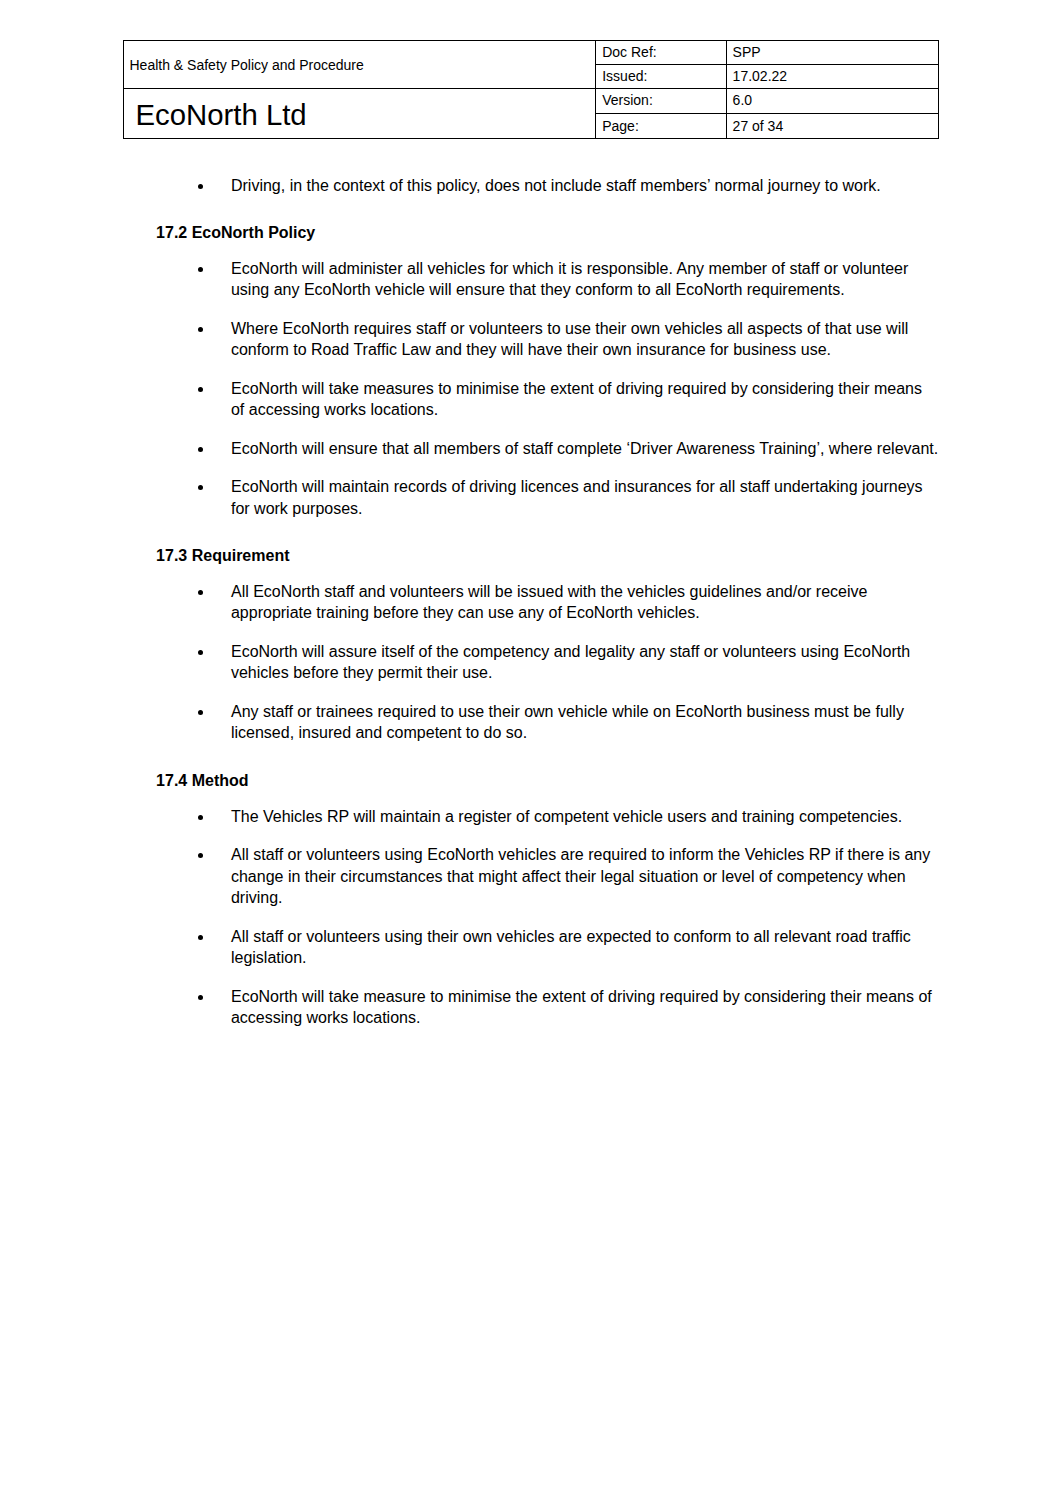| Health & Safety Policy and Procedure | Doc Ref: | SPP |
| Issued: | 17.02.22 |
| EcoNorth Ltd | Version: | 6.0 |
| Page: | 27 of 34 |
Driving, in the context of this policy, does not include staff members’ normal journey to work.
17.2 EcoNorth Policy
EcoNorth will administer all vehicles for which it is responsible. Any member of staff or volunteer using any EcoNorth vehicle will ensure that they conform to all EcoNorth requirements.
Where EcoNorth requires staff or volunteers to use their own vehicles all aspects of that use will conform to Road Traffic Law and they will have their own insurance for business use.
EcoNorth will take measures to minimise the extent of driving required by considering their means of accessing works locations.
EcoNorth will ensure that all members of staff complete ‘Driver Awareness Training’, where relevant.
EcoNorth will maintain records of driving licences and insurances for all staff undertaking journeys for work purposes.
17.3 Requirement
All EcoNorth staff and volunteers will be issued with the vehicles guidelines and/or receive appropriate training before they can use any of EcoNorth vehicles.
EcoNorth will assure itself of the competency and legality any staff or volunteers using EcoNorth vehicles before they permit their use.
Any staff or trainees required to use their own vehicle while on EcoNorth business must be fully licensed, insured and competent to do so.
17.4 Method
The Vehicles RP will maintain a register of competent vehicle users and training competencies.
All staff or volunteers using EcoNorth vehicles are required to inform the Vehicles RP if there is any change in their circumstances that might affect their legal situation or level of competency when driving.
All staff or volunteers using their own vehicles are expected to conform to all relevant road traffic legislation.
EcoNorth will take measure to minimise the extent of driving required by considering their means of accessing works locations.